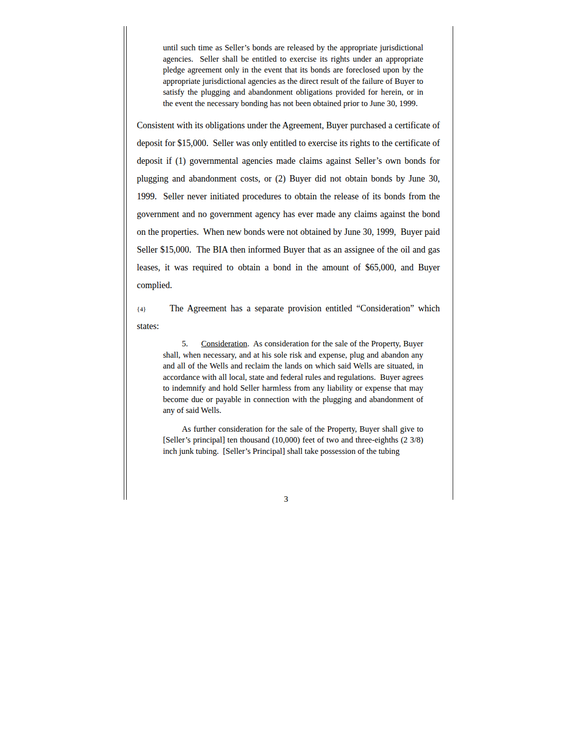until such time as Seller’s bonds are released by the appropriate jurisdictional agencies. Seller shall be entitled to exercise its rights under an appropriate pledge agreement only in the event that its bonds are foreclosed upon by the appropriate jurisdictional agencies as the direct result of the failure of Buyer to satisfy the plugging and abandonment obligations provided for herein, or in the event the necessary bonding has not been obtained prior to June 30, 1999.
Consistent with its obligations under the Agreement, Buyer purchased a certificate of deposit for $15,000. Seller was only entitled to exercise its rights to the certificate of deposit if (1) governmental agencies made claims against Seller’s own bonds for plugging and abandonment costs, or (2) Buyer did not obtain bonds by June 30, 1999. Seller never initiated procedures to obtain the release of its bonds from the government and no government agency has ever made any claims against the bond on the properties. When new bonds were not obtained by June 30, 1999, Buyer paid Seller $15,000. The BIA then informed Buyer that as an assignee of the oil and gas leases, it was required to obtain a bond in the amount of $65,000, and Buyer complied.
{4} The Agreement has a separate provision entitled “Consideration” which states:
5. Consideration. As consideration for the sale of the Property, Buyer shall, when necessary, and at his sole risk and expense, plug and abandon any and all of the Wells and reclaim the lands on which said Wells are situated, in accordance with all local, state and federal rules and regulations. Buyer agrees to indemnify and hold Seller harmless from any liability or expense that may become due or payable in connection with the plugging and abandonment of any of said Wells.
As further consideration for the sale of the Property, Buyer shall give to [Seller’s principal] ten thousand (10,000) feet of two and three-eighths (2 3/8) inch junk tubing. [Seller’s Principal] shall take possession of the tubing
3